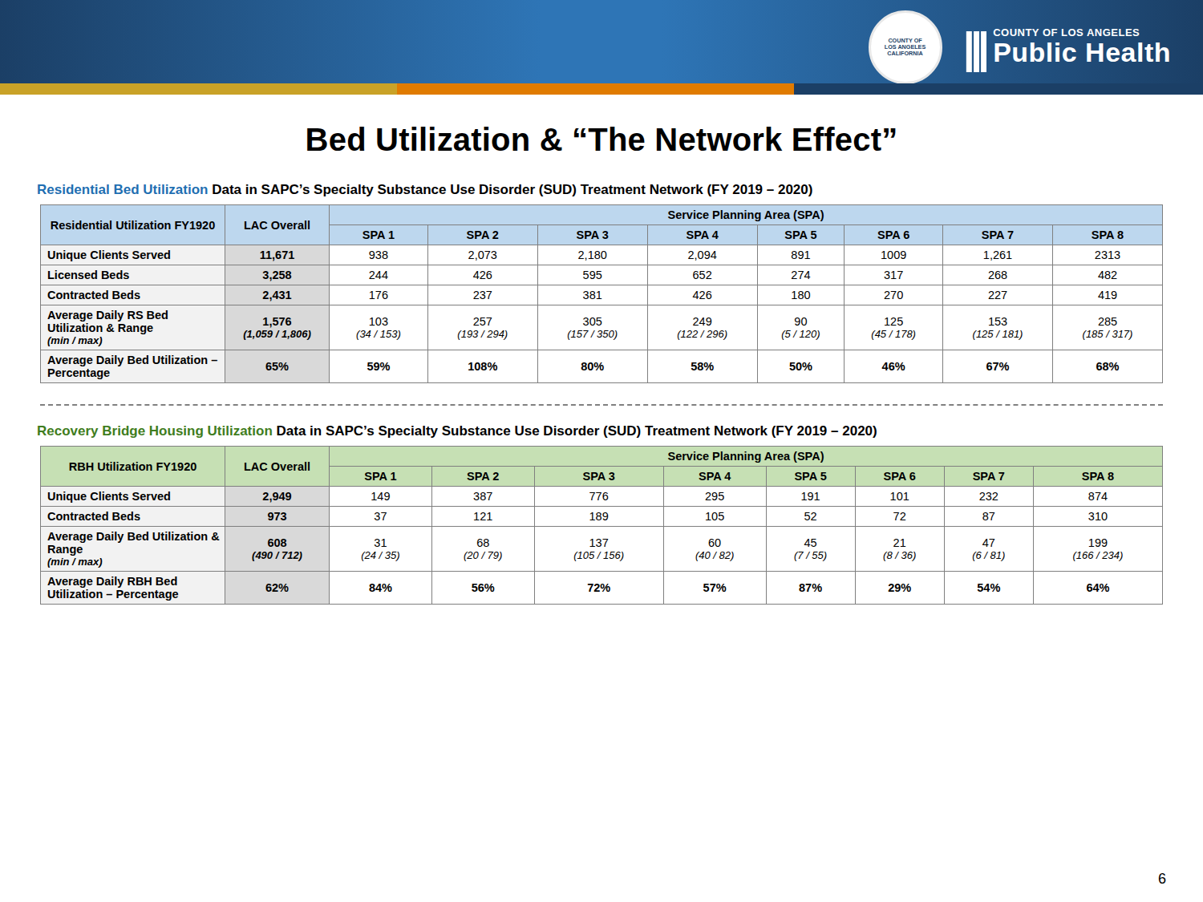COUNTY OF
LOS ANGELES
CALIFORNIA
|||
COUNTY OF LOS ANGELES
Public Health
Bed Utilization & “The Network Effect”
Residential Bed Utilization Data in SAPC’s Specialty Substance Use Disorder (SUD) Treatment Network (FY 2019 – 2020)
| Residential Utilization FY1920 | LAC Overall | Service Planning Area (SPA) |
| --- | --- | --- |
| SPA 1 | SPA 2 | SPA 3 | SPA 4 | SPA 5 | SPA 6 | SPA 7 | SPA 8 |
| Unique Clients Served | 11,671 | 938 | 2,073 | 2,180 | 2,094 | 891 | 1009 | 1,261 | 2313 |
| Licensed Beds | 3,258 | 244 | 426 | 595 | 652 | 274 | 317 | 268 | 482 |
| Contracted Beds | 2,431 | 176 | 237 | 381 | 426 | 180 | 270 | 227 | 419 |
| Average Daily RS Bed Utilization & Range (min / max) | 1,576 (1,059 / 1,806) | 103 (34 / 153) | 257 (193 / 294) | 305 (157 / 350) | 249 (122 / 296) | 90 (5 / 120) | 125 (45 / 178) | 153 (125 / 181) | 285 (185 / 317) |
| Average Daily Bed Utilization – Percentage | 65% | 59% | 108% | 80% | 58% | 50% | 46% | 67% | 68% |
Recovery Bridge Housing Utilization Data in SAPC’s Specialty Substance Use Disorder (SUD) Treatment Network (FY 2019 – 2020)
| RBH Utilization FY1920 | LAC Overall | Service Planning Area (SPA) |
| --- | --- | --- |
| SPA 1 | SPA 2 | SPA 3 | SPA 4 | SPA 5 | SPA 6 | SPA 7 | SPA 8 |
| Unique Clients Served | 2,949 | 149 | 387 | 776 | 295 | 191 | 101 | 232 | 874 |
| Contracted Beds | 973 | 37 | 121 | 189 | 105 | 52 | 72 | 87 | 310 |
| Average Daily Bed Utilization & Range (min / max) | 608 (490 / 712) | 31 (24 / 35) | 68 (20 / 79) | 137 (105 / 156) | 60 (40 / 82) | 45 (7 / 55) | 21 (8 / 36) | 47 (6 / 81) | 199 (166 / 234) |
| Average Daily RBH Bed Utilization – Percentage | 62% | 84% | 56% | 72% | 57% | 87% | 29% | 54% | 64% |
6